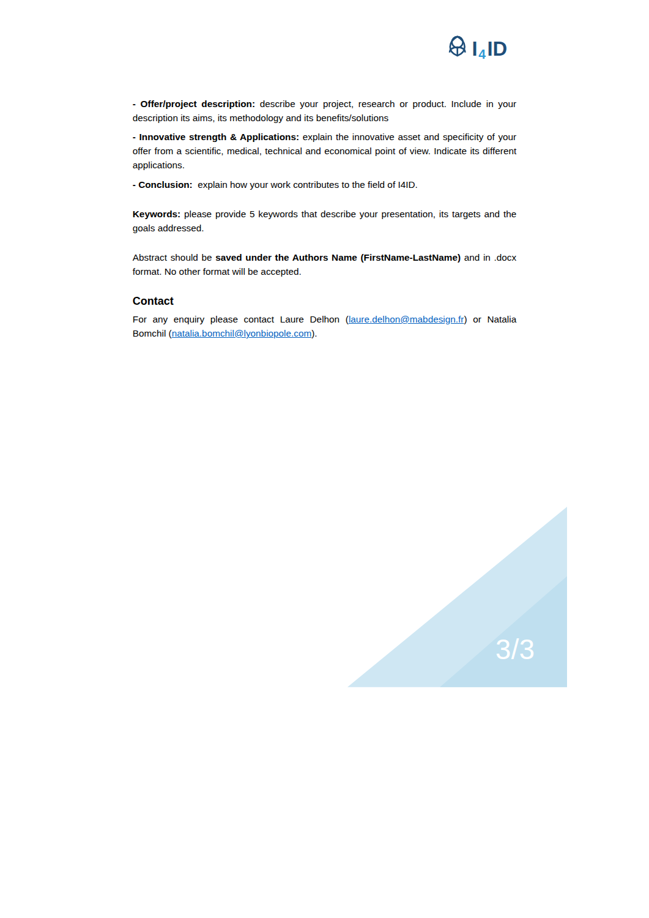I 4 ID
- Offer/project description: describe your project, research or product. Include in your description its aims, its methodology and its benefits/solutions
- Innovative strength & Applications: explain the innovative asset and specificity of your offer from a scientific, medical, technical and economical point of view. Indicate its different applications.
- Conclusion: explain how your work contributes to the field of I4ID.
Keywords: please provide 5 keywords that describe your presentation, its targets and the goals addressed.
Abstract should be saved under the Authors Name (FirstName-LastName) and in .docx format. No other format will be accepted.
Contact
For any enquiry please contact Laure Delhon (laure.delhon@mabdesign.fr) or Natalia Bomchil (natalia.bomchil@lyonbiopole.com).
3/3